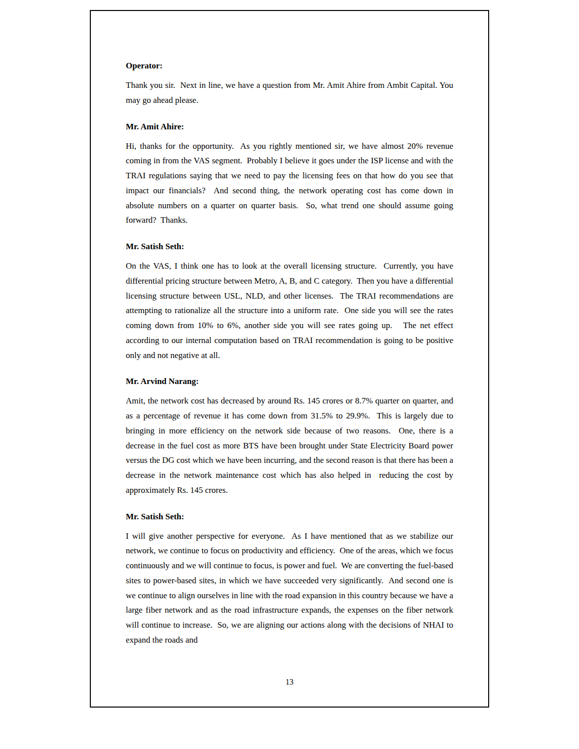Operator:
Thank you sir. Next in line, we have a question from Mr. Amit Ahire from Ambit Capital. You may go ahead please.
Mr. Amit Ahire:
Hi, thanks for the opportunity. As you rightly mentioned sir, we have almost 20% revenue coming in from the VAS segment. Probably I believe it goes under the ISP license and with the TRAI regulations saying that we need to pay the licensing fees on that how do you see that impact our financials? And second thing, the network operating cost has come down in absolute numbers on a quarter on quarter basis. So, what trend one should assume going forward? Thanks.
Mr. Satish Seth:
On the VAS, I think one has to look at the overall licensing structure. Currently, you have differential pricing structure between Metro, A, B, and C category. Then you have a differential licensing structure between USL, NLD, and other licenses. The TRAI recommendations are attempting to rationalize all the structure into a uniform rate. One side you will see the rates coming down from 10% to 6%, another side you will see rates going up. The net effect according to our internal computation based on TRAI recommendation is going to be positive only and not negative at all.
Mr. Arvind Narang:
Amit, the network cost has decreased by around Rs. 145 crores or 8.7% quarter on quarter, and as a percentage of revenue it has come down from 31.5% to 29.9%. This is largely due to bringing in more efficiency on the network side because of two reasons. One, there is a decrease in the fuel cost as more BTS have been brought under State Electricity Board power versus the DG cost which we have been incurring, and the second reason is that there has been a decrease in the network maintenance cost which has also helped in reducing the cost by approximately Rs. 145 crores.
Mr. Satish Seth:
I will give another perspective for everyone. As I have mentioned that as we stabilize our network, we continue to focus on productivity and efficiency. One of the areas, which we focus continuously and we will continue to focus, is power and fuel. We are converting the fuel-based sites to power-based sites, in which we have succeeded very significantly. And second one is we continue to align ourselves in line with the road expansion in this country because we have a large fiber network and as the road infrastructure expands, the expenses on the fiber network will continue to increase. So, we are aligning our actions along with the decisions of NHAI to expand the roads and
13